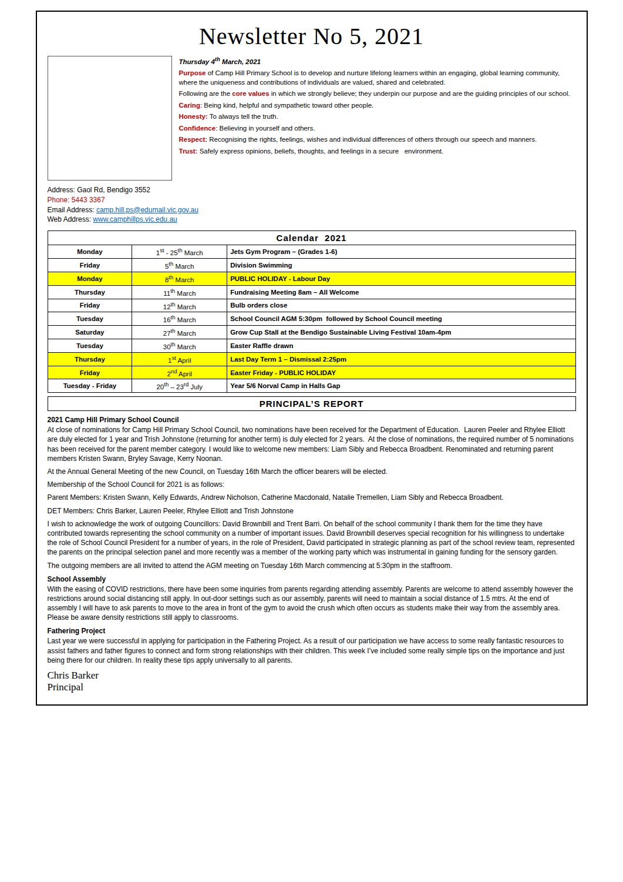Newsletter No 5, 2021
Thursday 4th March, 2021
Purpose of Camp Hill Primary School is to develop and nurture lifelong learners within an engaging, global learning community, where the uniqueness and contributions of individuals are valued, shared and celebrated.
Following are the core values in which we strongly believe; they underpin our purpose and are the guiding principles of our school.
Caring: Being kind, helpful and sympathetic toward other people.
Honesty: To always tell the truth.
Confidence: Believing in yourself and others.
Respect: Recognising the rights, feelings, wishes and individual differences of others through our speech and manners.
Trust: Safely express opinions, beliefs, thoughts, and feelings in a secure environment.
Address: Gaol Rd, Bendigo 3552
Phone: 5443 3367
Email Address: camp.hill.ps@edumail.vic.gov.au
Web Address: www.camphillps.vic.edu.au
Calendar 2021
| Monday | 1 st - 25 th March | Jets Gym Program – (Grades 1-6) |
| Friday | 5 th March | Division Swimming |
| Monday | 8 th March | PUBLIC HOLIDAY - Labour Day |
| Thursday | 11 th March | Fundraising Meeting 8am – All Welcome |
| Friday | 12 th March | Bulb orders close |
| Tuesday | 16 th March | School Council AGM 5:30pm followed by School Council meeting |
| Saturday | 27 th March | Grow Cup Stall at the Bendigo Sustainable Living Festival 10am-4pm |
| Tuesday | 30 th March | Easter Raffle drawn |
| Thursday | 1 st April | Last Day Term 1 – Dismissal 2:25pm |
| Friday | 2 nd April | Easter Friday - PUBLIC HOLIDAY |
| Tuesday - Friday | 20 th – 23 rd July | Year 5/6 Norval Camp in Halls Gap |
PRINCIPAL’S REPORT
2021 Camp Hill Primary School Council
At close of nominations for Camp Hill Primary School Council, two nominations have been received for the Department of Education. Lauren Peeler and Rhylee Elliott are duly elected for 1 year and Trish Johnstone (returning for another term) is duly elected for 2 years. At the close of nominations, the required number of 5 nominations has been received for the parent member category. I would like to welcome new members: Liam Sibly and Rebecca Broadbent. Renominated and returning parent members Kristen Swann, Bryley Savage, Kerry Noonan.
At the Annual General Meeting of the new Council, on Tuesday 16th March the officer bearers will be elected.
Membership of the School Council for 2021 is as follows:
Parent Members: Kristen Swann, Kelly Edwards, Andrew Nicholson, Catherine Macdonald, Natalie Tremellen, Liam Sibly and Rebecca Broadbent.
DET Members: Chris Barker, Lauren Peeler, Rhylee Elliott and Trish Johnstone
I wish to acknowledge the work of outgoing Councillors: David Brownbill and Trent Barri. On behalf of the school community I thank them for the time they have contributed towards representing the school community on a number of important issues. David Brownbill deserves special recognition for his willingness to undertake the role of School Council President for a number of years, in the role of President, David participated in strategic planning as part of the school review team, represented the parents on the principal selection panel and more recently was a member of the working party which was instrumental in gaining funding for the sensory garden.
The outgoing members are all invited to attend the AGM meeting on Tuesday 16th March commencing at 5:30pm in the staffroom.
School Assembly
With the easing of COVID restrictions, there have been some inquiries from parents regarding attending assembly. Parents are welcome to attend assembly however the restrictions around social distancing still apply. In out-door settings such as our assembly, parents will need to maintain a social distance of 1.5 mtrs. At the end of assembly I will have to ask parents to move to the area in front of the gym to avoid the crush which often occurs as students make their way from the assembly area. Please be aware density restrictions still apply to classrooms.
Fathering Project
Last year we were successful in applying for participation in the Fathering Project. As a result of our participation we have access to some really fantastic resources to assist fathers and father figures to connect and form strong relationships with their children. This week I’ve included some really simple tips on the importance and just being there for our children. In reality these tips apply universally to all parents.
Chris Barker
Principal